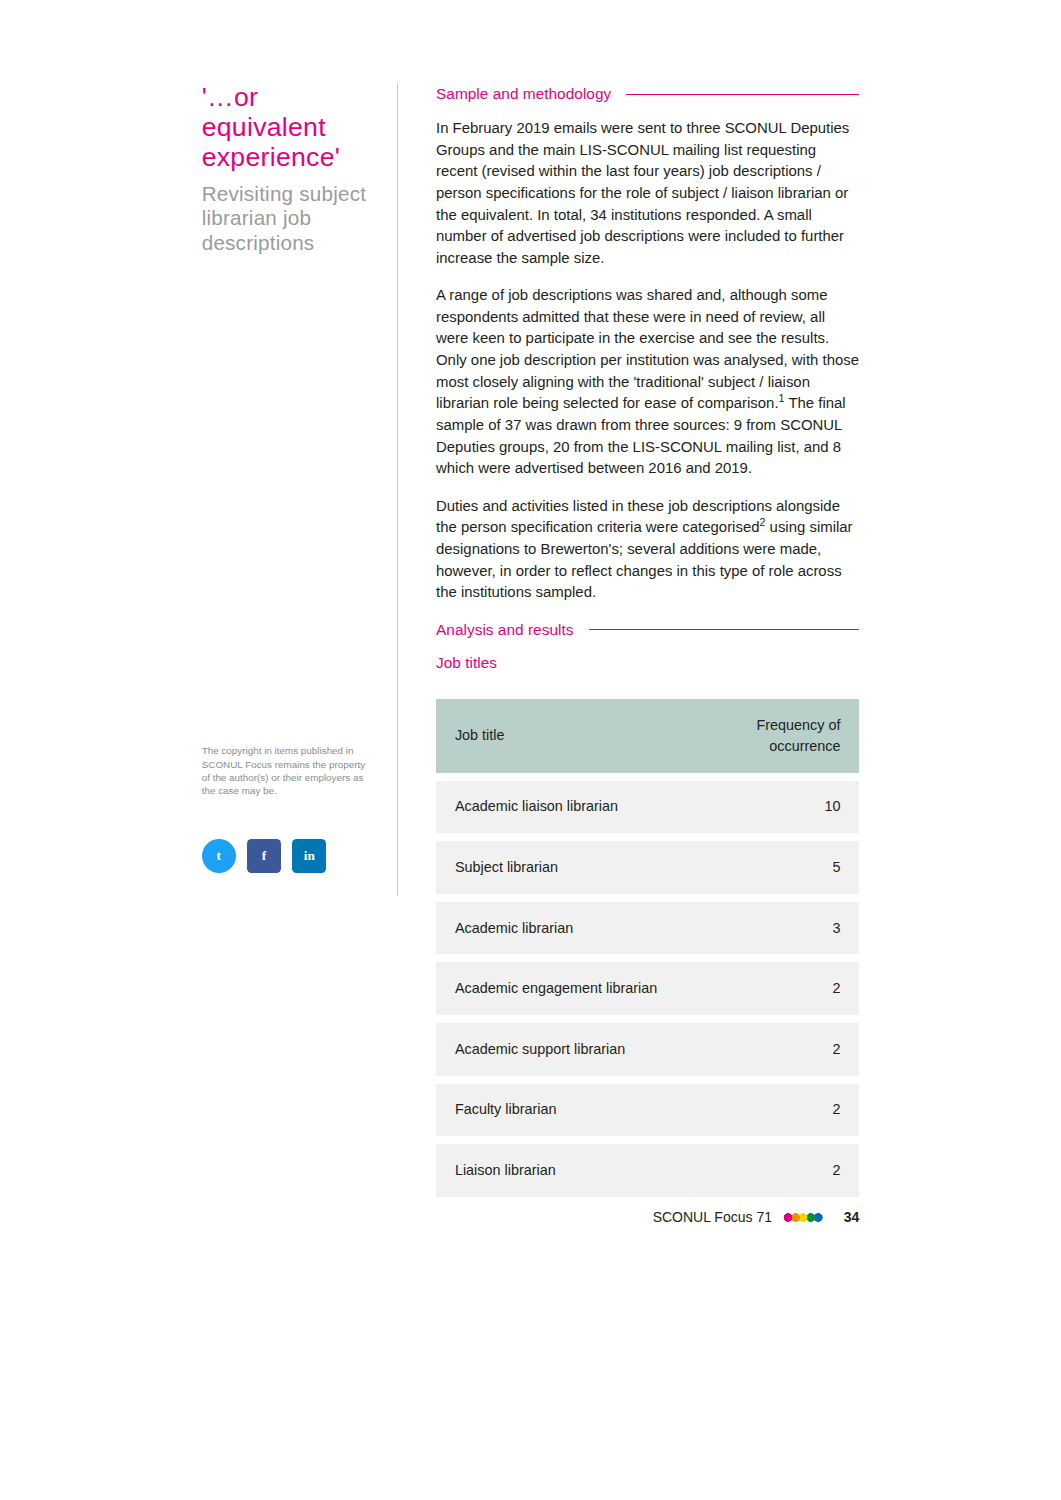'…or equivalent experience'
Revisiting subject librarian job descriptions
The copyright in items published in SCONUL Focus remains the property of the author(s) or their employers as the case may be.
t f in
Sample and methodology
In February 2019 emails were sent to three SCONUL Deputies Groups and the main LIS-SCONUL mailing list requesting recent (revised within the last four years) job descriptions / person specifications for the role of subject / liaison librarian or the equivalent. In total, 34 institutions responded. A small number of advertised job descriptions were included to further increase the sample size.
A range of job descriptions was shared and, although some respondents admitted that these were in need of review, all were keen to participate in the exercise and see the results. Only one job description per institution was analysed, with those most closely aligning with the 'traditional' subject / liaison librarian role being selected for ease of comparison.1 The final sample of 37 was drawn from three sources: 9 from SCONUL Deputies groups, 20 from the LIS-SCONUL mailing list, and 8 which were advertised between 2016 and 2019.
Duties and activities listed in these job descriptions alongside the person specification criteria were categorised2 using similar designations to Brewerton's; several additions were made, however, in order to reflect changes in this type of role across the institutions sampled.
Analysis and results
Job titles
| Job title | Frequency of occurrence |
| --- | --- |
| Academic liaison librarian | 10 |
| Subject librarian | 5 |
| Academic librarian | 3 |
| Academic engagement librarian | 2 |
| Academic support librarian | 2 |
| Faculty librarian | 2 |
| Liaison librarian | 2 |
SCONUL Focus 71 34